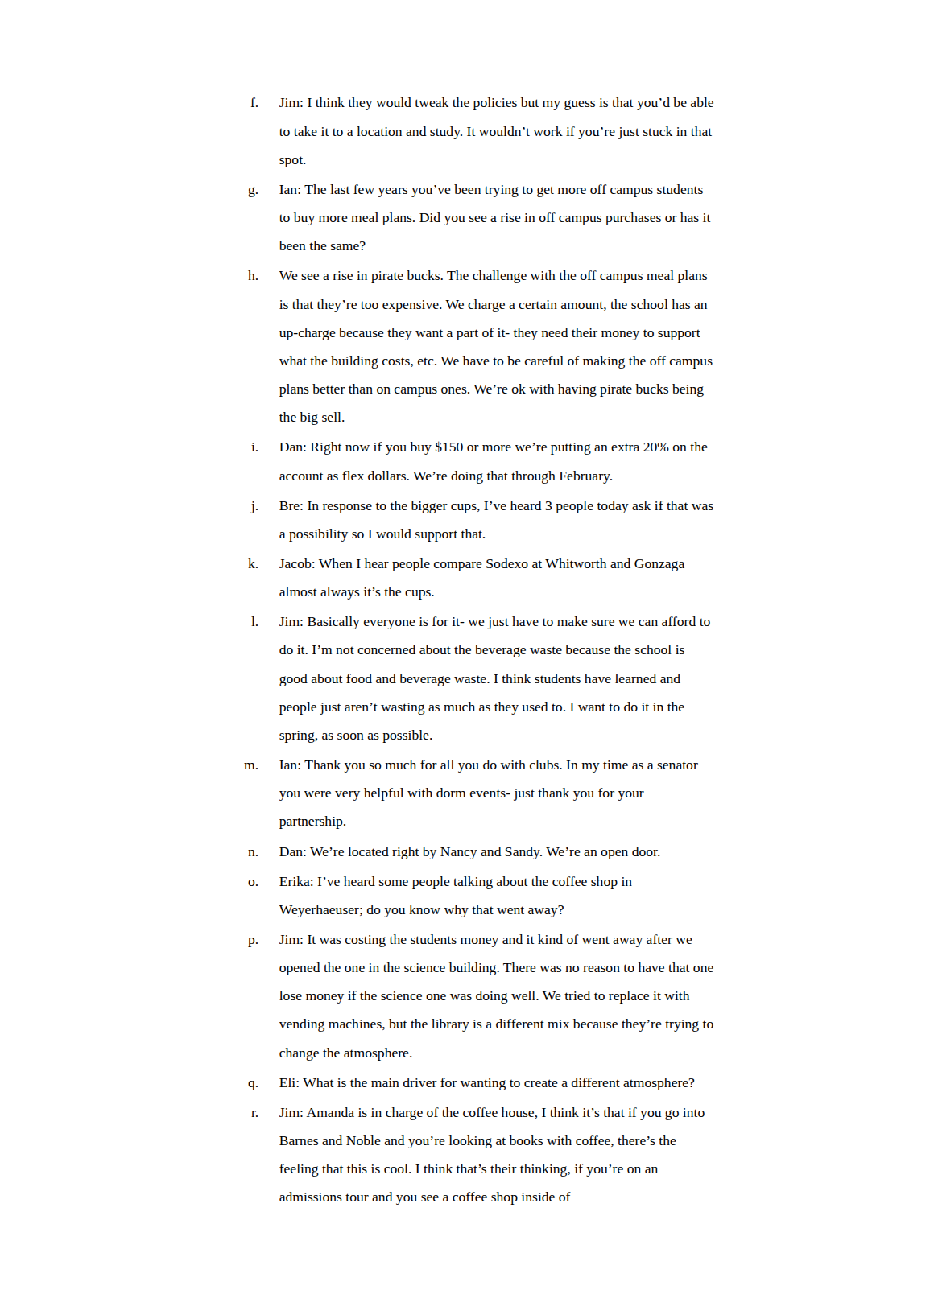Jim: I think they would tweak the policies but my guess is that you’d be able to take it to a location and study. It wouldn’t work if you’re just stuck in that spot.
Ian: The last few years you’ve been trying to get more off campus students to buy more meal plans. Did you see a rise in off campus purchases or has it been the same?
We see a rise in pirate bucks. The challenge with the off campus meal plans is that they’re too expensive. We charge a certain amount, the school has an up-charge because they want a part of it- they need their money to support what the building costs, etc. We have to be careful of making the off campus plans better than on campus ones. We’re ok with having pirate bucks being the big sell.
Dan: Right now if you buy $150 or more we’re putting an extra 20% on the account as flex dollars. We’re doing that through February.
Bre: In response to the bigger cups, I’ve heard 3 people today ask if that was a possibility so I would support that.
Jacob: When I hear people compare Sodexo at Whitworth and Gonzaga almost always it’s the cups.
Jim: Basically everyone is for it- we just have to make sure we can afford to do it. I’m not concerned about the beverage waste because the school is good about food and beverage waste. I think students have learned and people just aren’t wasting as much as they used to. I want to do it in the spring, as soon as possible.
Ian: Thank you so much for all you do with clubs. In my time as a senator you were very helpful with dorm events- just thank you for your partnership.
Dan: We’re located right by Nancy and Sandy. We’re an open door.
Erika: I’ve heard some people talking about the coffee shop in Weyerhaeuser; do you know why that went away?
Jim: It was costing the students money and it kind of went away after we opened the one in the science building. There was no reason to have that one lose money if the science one was doing well. We tried to replace it with vending machines, but the library is a different mix because they’re trying to change the atmosphere.
Eli: What is the main driver for wanting to create a different atmosphere?
Jim: Amanda is in charge of the coffee house, I think it’s that if you go into Barnes and Noble and you’re looking at books with coffee, there’s the feeling that this is cool. I think that’s their thinking, if you’re on an admissions tour and you see a coffee shop inside of